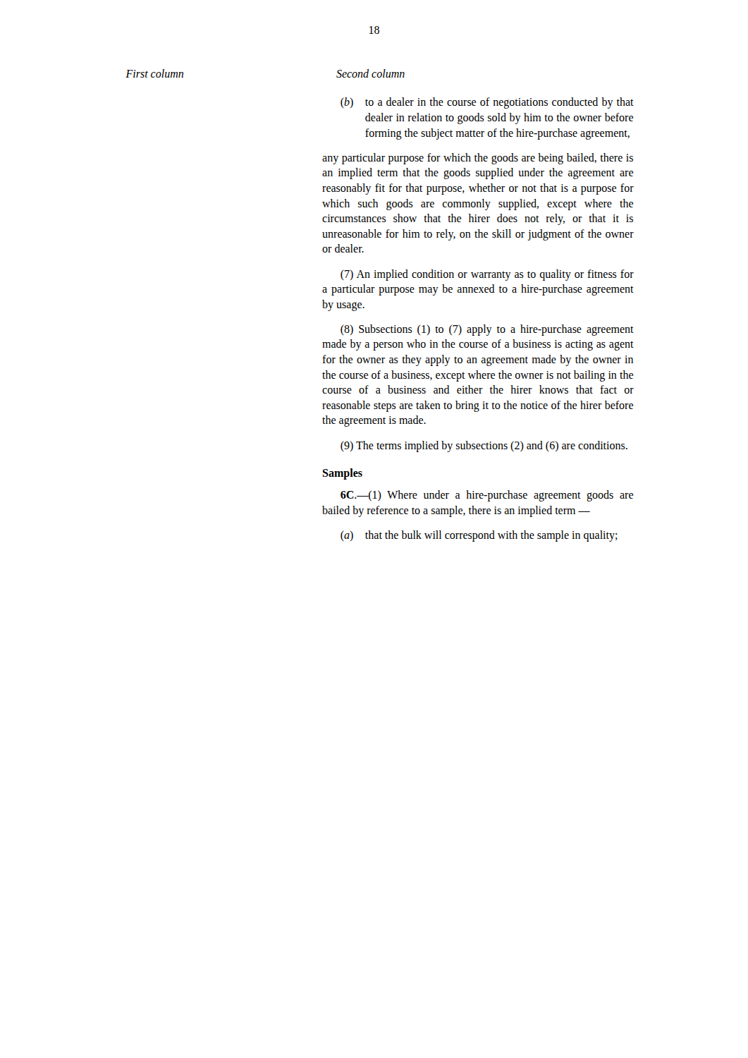18
First column
Second column
(b) to a dealer in the course of negotiations conducted by that dealer in relation to goods sold by him to the owner before forming the subject matter of the hire-purchase agreement,
any particular purpose for which the goods are being bailed, there is an implied term that the goods supplied under the agreement are reasonably fit for that purpose, whether or not that is a purpose for which such goods are commonly supplied, except where the circumstances show that the hirer does not rely, or that it is unreasonable for him to rely, on the skill or judgment of the owner or dealer.
(7) An implied condition or warranty as to quality or fitness for a particular purpose may be annexed to a hire-purchase agreement by usage.
(8) Subsections (1) to (7) apply to a hire-purchase agreement made by a person who in the course of a business is acting as agent for the owner as they apply to an agreement made by the owner in the course of a business, except where the owner is not bailing in the course of a business and either the hirer knows that fact or reasonable steps are taken to bring it to the notice of the hirer before the agreement is made.
(9) The terms implied by subsections (2) and (6) are conditions.
Samples
6C.—(1) Where under a hire-purchase agreement goods are bailed by reference to a sample, there is an implied term —
(a) that the bulk will correspond with the sample in quality;